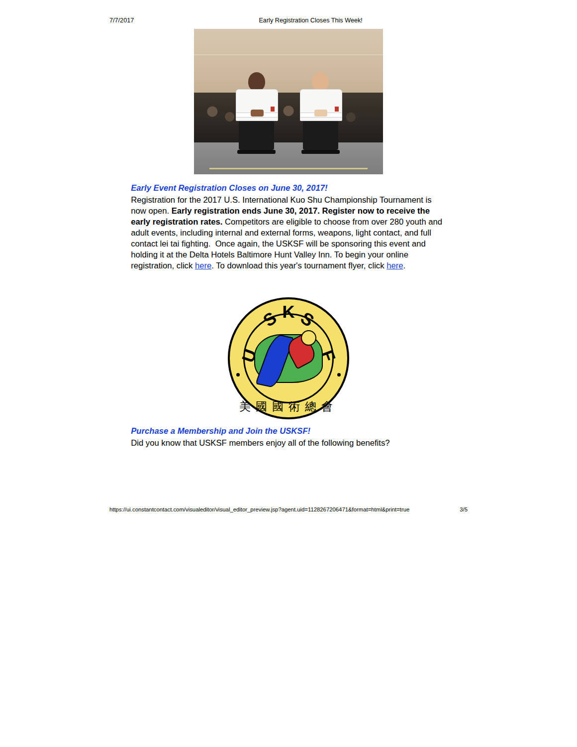7/7/2017 Early Registration Closes This Week!
Early Event Registration Closes on June 30, 2017!
Registration for the 2017 U.S. International Kuo Shu Championship Tournament is now open. Early registration ends June 30, 2017. Register now to receive the early registration rates. Competitors are eligible to choose from over 280 youth and adult events, including internal and external forms, weapons, light contact, and full contact lei tai fighting. Once again, the USKSF will be sponsoring this event and holding it at the Delta Hotels Baltimore Hunt Valley Inn. To begin your online registration, click here. To download this year's tournament flyer, click here.
U S K S F
美國國術總會
Purchase a Membership and Join the USKSF!
Did you know that USKSF members enjoy all of the following benefits?
https://ui.constantcontact.com/visualeditor/visual_editor_preview.jsp?agent.uid=1128267206471&format=html&print=true 3/5